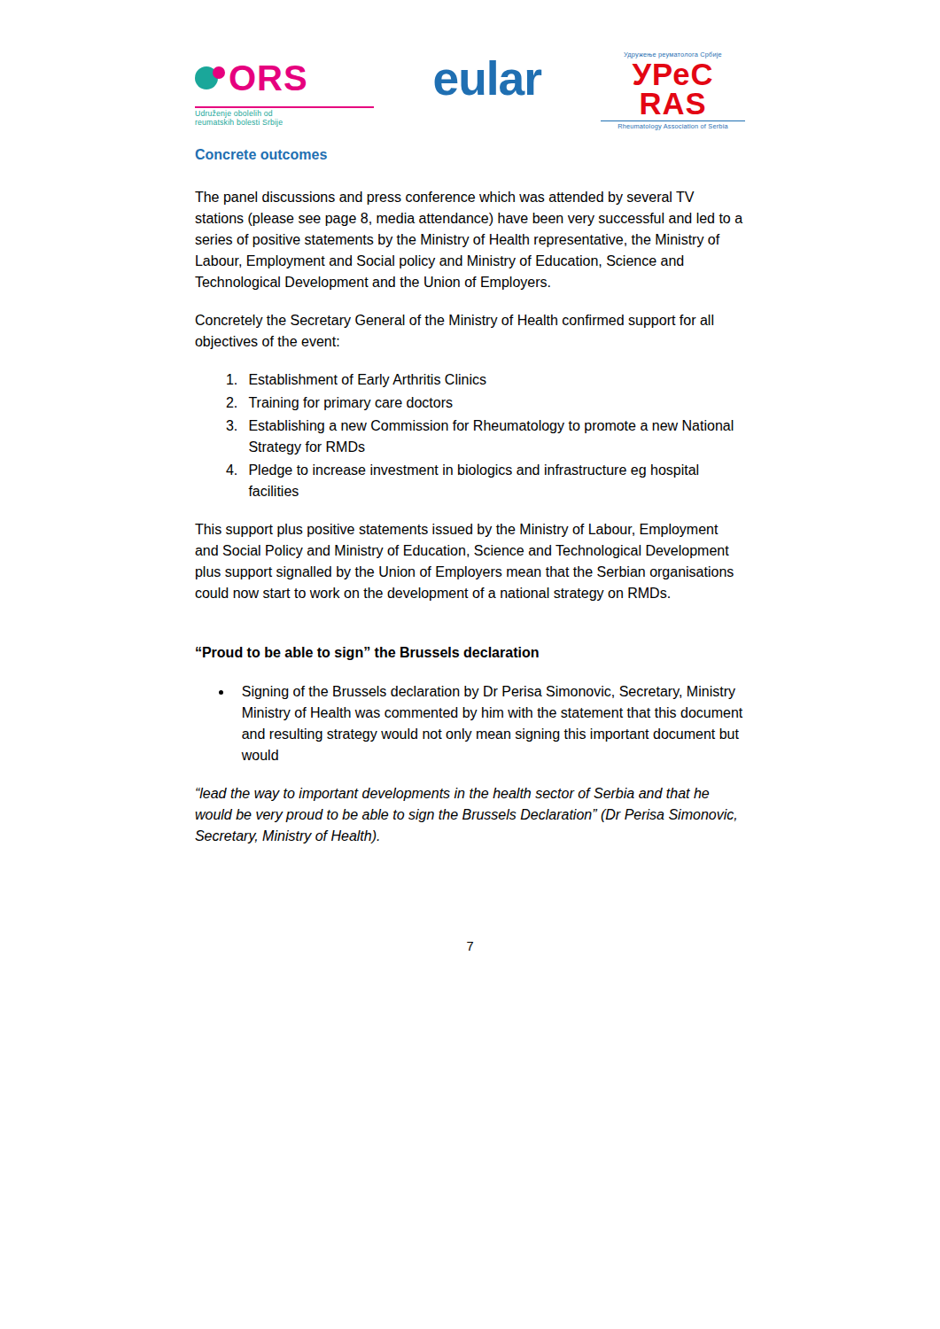ORS
Udruženje obolelih od
reumatskih bolesti Srbije
eular
Удружење реуматолога Србије
УРеС
RAS
Rheumatology Association of Serbia
Concrete outcomes
The panel discussions and press conference which was attended by several TV stations (please see page 8, media attendance) have been very successful and led to a series of positive statements by the Ministry of Health representative, the Ministry of Labour, Employment and Social policy and Ministry of Education, Science and Technological Development and the Union of Employers.
Concretely the Secretary General of the Ministry of Health confirmed support for all objectives of the event:
Establishment of Early Arthritis Clinics
Training for primary care doctors
Establishing a new Commission for Rheumatology to promote a new National Strategy for RMDs
Pledge to increase investment in biologics and infrastructure eg hospital facilities
This support plus positive statements issued by the Ministry of Labour, Employment and Social Policy and Ministry of Education, Science and Technological Development plus support signalled by the Union of Employers mean that the Serbian organisations could now start to work on the development of a national strategy on RMDs.
“Proud to be able to sign” the Brussels declaration
Signing of the Brussels declaration by Dr Perisa Simonovic, Secretary, Ministry Ministry of Health was commented by him with the statement that this document and resulting strategy would not only mean signing this important document but would
“lead the way to important developments in the health sector of Serbia and that he would be very proud to be able to sign the Brussels Declaration” (Dr Perisa Simonovic, Secretary, Ministry of Health).
7